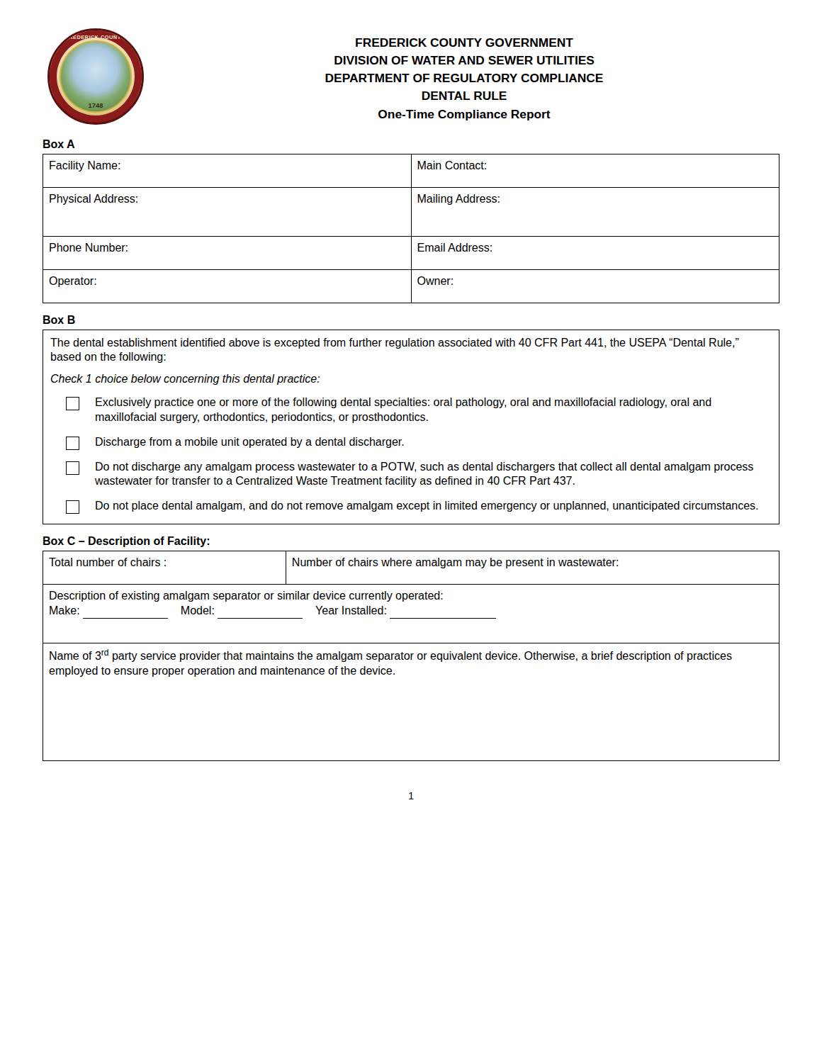FREDERICK COUNTY, MARYLAND
1748
FREDERICK COUNTY GOVERNMENT
DIVISION OF WATER AND SEWER UTILITIES
DEPARTMENT OF REGULATORY COMPLIANCE
DENTAL RULE
One-Time Compliance Report
Box A
| Facility Name: | Main Contact: |
| Physical Address: | Mailing Address: |
| Phone Number: | Email Address: |
| Operator: | Owner: |
Box B
The dental establishment identified above is excepted from further regulation associated with 40 CFR Part 441, the USEPA “Dental Rule,” based on the following:
Check 1 choice below concerning this dental practice:
Exclusively practice one or more of the following dental specialties: oral pathology, oral and maxillofacial radiology, oral and maxillofacial surgery, orthodontics, periodontics, or prosthodontics.
Discharge from a mobile unit operated by a dental discharger.
Do not discharge any amalgam process wastewater to a POTW, such as dental dischargers that collect all dental amalgam process wastewater for transfer to a Centralized Waste Treatment facility as defined in 40 CFR Part 437.
Do not place dental amalgam, and do not remove amalgam except in limited emergency or unplanned, unanticipated circumstances.
Box C – Description of Facility:
| Total number of chairs : | Number of chairs where amalgam may be present in wastewater: |
| Description of existing amalgam separator or similar device currently operated: Make: Model: Year Installed: |
| Name of 3 rd party service provider that maintains the amalgam separator or equivalent device. Otherwise, a brief description of practices employed to ensure proper operation and maintenance of the device. |
1